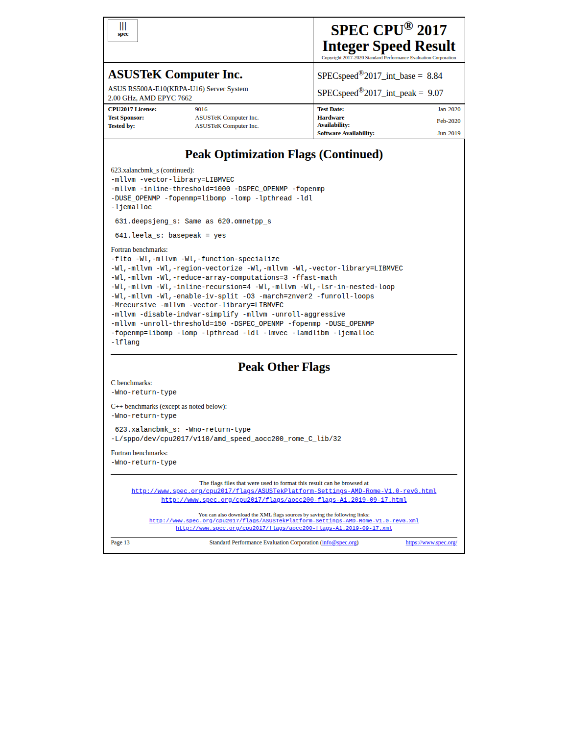||| spec
SPEC CPU® 2017 Integer Speed Result
Copyright 2017-2020 Standard Performance Evaluation Corporation
ASUSTeK Computer Inc.
ASUS RS500A-E10(KRPA-U16) Server System
2.00 GHz, AMD EPYC 7662
SPECspeed®2017_int_base = 8.84
SPECspeed®2017_int_peak = 9.07
| CPU2017 License: | 9016 |
| Test Sponsor: | ASUSTeK Computer Inc. |
| Tested by: | ASUSTeK Computer Inc. |
| Test Date: | Jan-2020 |
| Hardware Availability: | Feb-2020 |
| Software Availability: | Jun-2019 |
Peak Optimization Flags (Continued)
623.xalancbmk_s (continued):
-mllvm -vector-library=LIBMVEC -mllvm -inline-threshold=1000 -DSPEC_OPENMP -fopenmp -DUSE_OPENMP -fopenmp=libomp -lomp -lpthread -ldl -ljemalloc
631.deepsjeng_s: Same as 620.omnetpp_s
641.leela_s: basepeak = yes
Fortran benchmarks:
-flto -Wl,-mllvm -Wl,-function-specialize -Wl,-mllvm -Wl,-region-vectorize -Wl,-mllvm -Wl,-vector-library=LIBMVEC -Wl,-mllvm -Wl,-reduce-array-computations=3 -ffast-math -Wl,-mllvm -Wl,-inline-recursion=4 -Wl,-mllvm -Wl,-lsr-in-nested-loop -Wl,-mllvm -Wl,-enable-iv-split -O3 -march=znver2 -funroll-loops -Mrecursive -mllvm -vector-library=LIBMVEC -mllvm -disable-indvar-simplify -mllvm -unroll-aggressive -mllvm -unroll-threshold=150 -DSPEC_OPENMP -fopenmp -DUSE_OPENMP -fopenmp=libomp -lomp -lpthread -ldl -lmvec -lamdlibm -ljemalloc -lflang
Peak Other Flags
C benchmarks:
-Wno-return-type
C++ benchmarks (except as noted below):
-Wno-return-type
623.xalancbmk_s: -Wno-return-type -L/sppo/dev/cpu2017/v110/amd_speed_aocc200_rome_C_lib/32
Fortran benchmarks:
-Wno-return-type
The flags files that were used to format this result can be browsed at
http://www.spec.org/cpu2017/flags/ASUSTekPlatform-Settings-AMD-Rome-V1.0-revG.html
http://www.spec.org/cpu2017/flags/aocc200-flags-A1.2019-09-17.html
You can also download the XML flags sources by saving the following links:
http://www.spec.org/cpu2017/flags/ASUSTekPlatform-Settings-AMD-Rome-V1.0-revG.xml
http://www.spec.org/cpu2017/flags/aocc200-flags-A1.2019-09-17.xml
Page 13
Standard Performance Evaluation Corporation (info@spec.org)
https://www.spec.org/